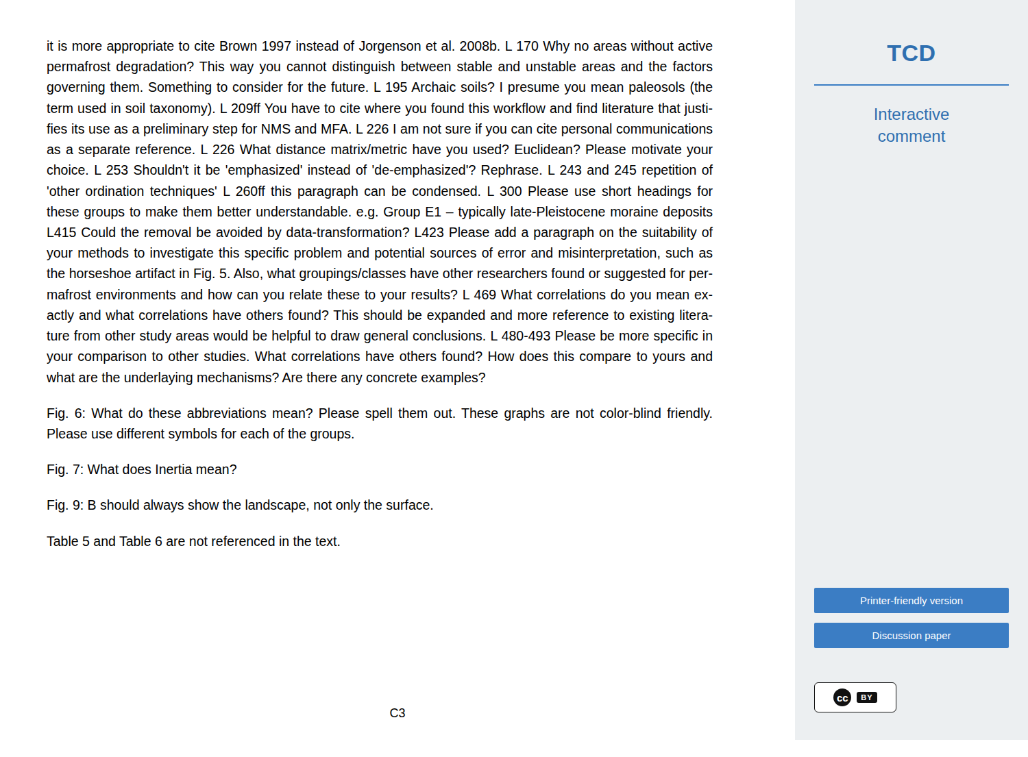it is more appropriate to cite Brown 1997 instead of Jorgenson et al. 2008b. L 170 Why no areas without active permafrost degradation? This way you cannot distinguish between stable and unstable areas and the factors governing them. Something to consider for the future. L 195 Archaic soils? I presume you mean paleosols (the term used in soil taxonomy). L 209ff You have to cite where you found this workflow and find literature that justifies its use as a preliminary step for NMS and MFA. L 226 I am not sure if you can cite personal communications as a separate reference. L 226 What distance matrix/metric have you used? Euclidean? Please motivate your choice. L 253 Shouldn't it be 'emphasized' instead of 'de-emphasized'? Rephrase. L 243 and 245 repetition of 'other ordination techniques' L 260ff this paragraph can be condensed. L 300 Please use short headings for these groups to make them better understandable. e.g. Group E1 – typically late-Pleistocene moraine deposits L415 Could the removal be avoided by data-transformation? L423 Please add a paragraph on the suitability of your methods to investigate this specific problem and potential sources of error and misinterpretation, such as the horseshoe artifact in Fig. 5. Also, what groupings/classes have other researchers found or suggested for permafrost environments and how can you relate these to your results? L 469 What correlations do you mean exactly and what correlations have others found? This should be expanded and more reference to existing literature from other study areas would be helpful to draw general conclusions. L 480-493 Please be more specific in your comparison to other studies. What correlations have others found? How does this compare to yours and what are the underlaying mechanisms? Are there any concrete examples?
Fig. 6: What do these abbreviations mean? Please spell them out. These graphs are not color-blind friendly. Please use different symbols for each of the groups.
Fig. 7: What does Inertia mean?
Fig. 9: B should always show the landscape, not only the surface.
Table 5 and Table 6 are not referenced in the text.
C3
TCD
Interactive
comment
Printer-friendly version Discussion paper
cc
BY